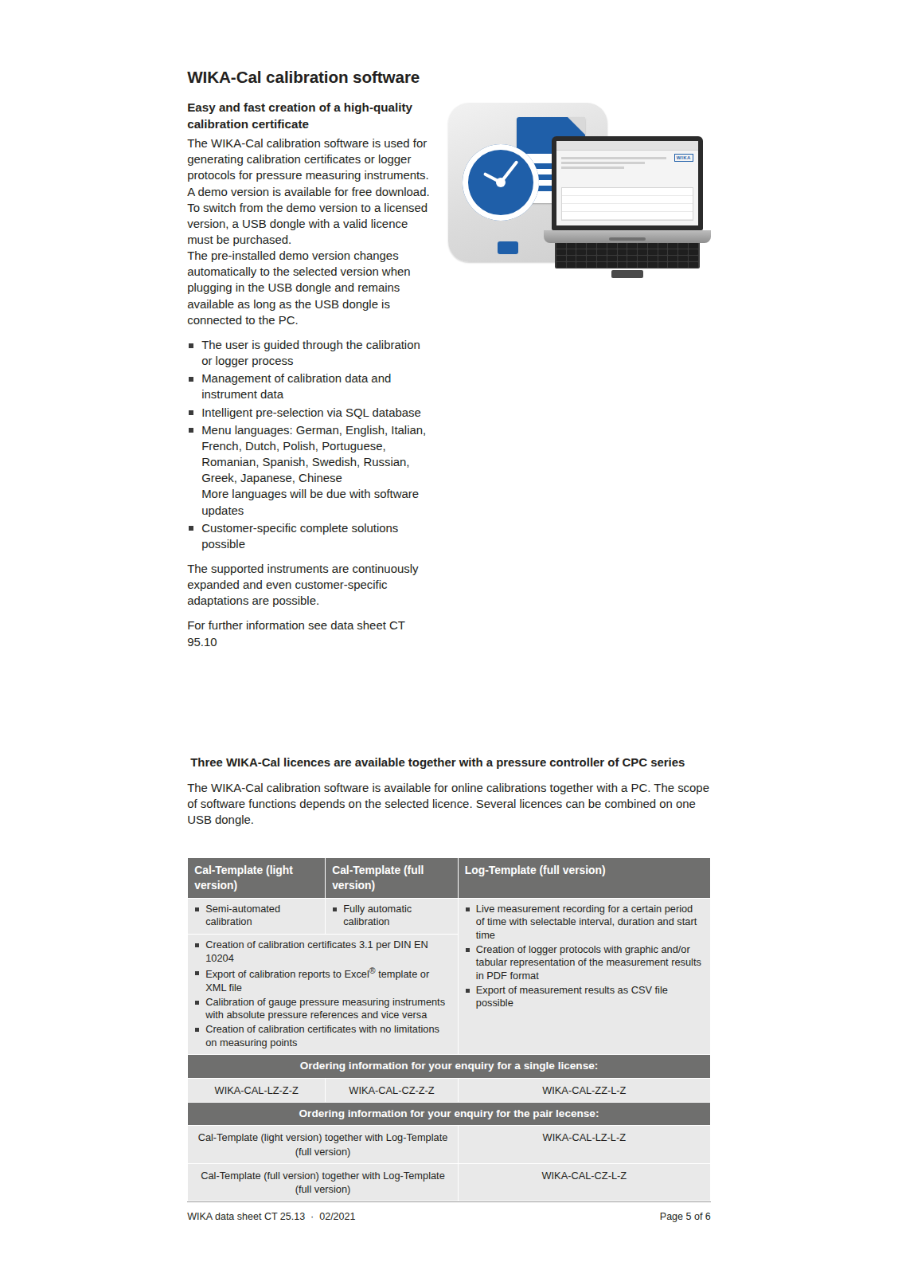WIKA-Cal calibration software
Easy and fast creation of a high-quality calibration certificate
The WIKA-Cal calibration software is used for generating calibration certificates or logger protocols for pressure measuring instruments. A demo version is available for free download.
To switch from the demo version to a licensed version, a USB dongle with a valid licence must be purchased.
The pre-installed demo version changes automatically to the selected version when plugging in the USB dongle and remains available as long as the USB dongle is connected to the PC.
The user is guided through the calibration or logger process
Management of calibration data and instrument data
Intelligent pre-selection via SQL database
Menu languages: German, English, Italian, French, Dutch, Polish, Portuguese, Romanian, Spanish, Swedish, Russian, Greek, Japanese, ChineseMore languages will be due with software updates
Customer-specific complete solutions possible
The supported instruments are continuously expanded and even customer-specific adaptations are possible.
For further information see data sheet CT 95.10
WIKA
Three WIKA-Cal licences are available together with a pressure controller of CPC series
The WIKA-Cal calibration software is available for online calibrations together with a PC. The scope of software functions depends on the selected licence. Several licences can be combined on one USB dongle.
| Cal-Template (light version) | Cal-Template (full version) | Log-Template (full version) |
| --- | --- | --- |
| Semi-automated calibration | Fully automatic calibration | Live measurement recording for a certain period of time with selectable interval, duration and start time Creation of logger protocols with graphic and/or tabular representation of the measurement results in PDF format Export of measurement results as CSV file possible |
| Creation of calibration certificates 3.1 per DIN EN 10204 Export of calibration reports to Excel ® template or XML file Calibration of gauge pressure measuring instruments with absolute pressure references and vice versa Creation of calibration certificates with no limitations on measuring points |
| Ordering information for your enquiry for a single license: |
| WIKA-CAL-LZ-Z-Z | WIKA-CAL-CZ-Z-Z | WIKA-CAL-ZZ-L-Z |
| Ordering information for your enquiry for the pair lecense: |
| Cal-Template (light version) together with Log-Template (full version) | WIKA-CAL-LZ-L-Z |
| Cal-Template (full version) together with Log-Template (full version) | WIKA-CAL-CZ-L-Z |
WIKA data sheet CT 25.13 · 02/2021 Page 5 of 6